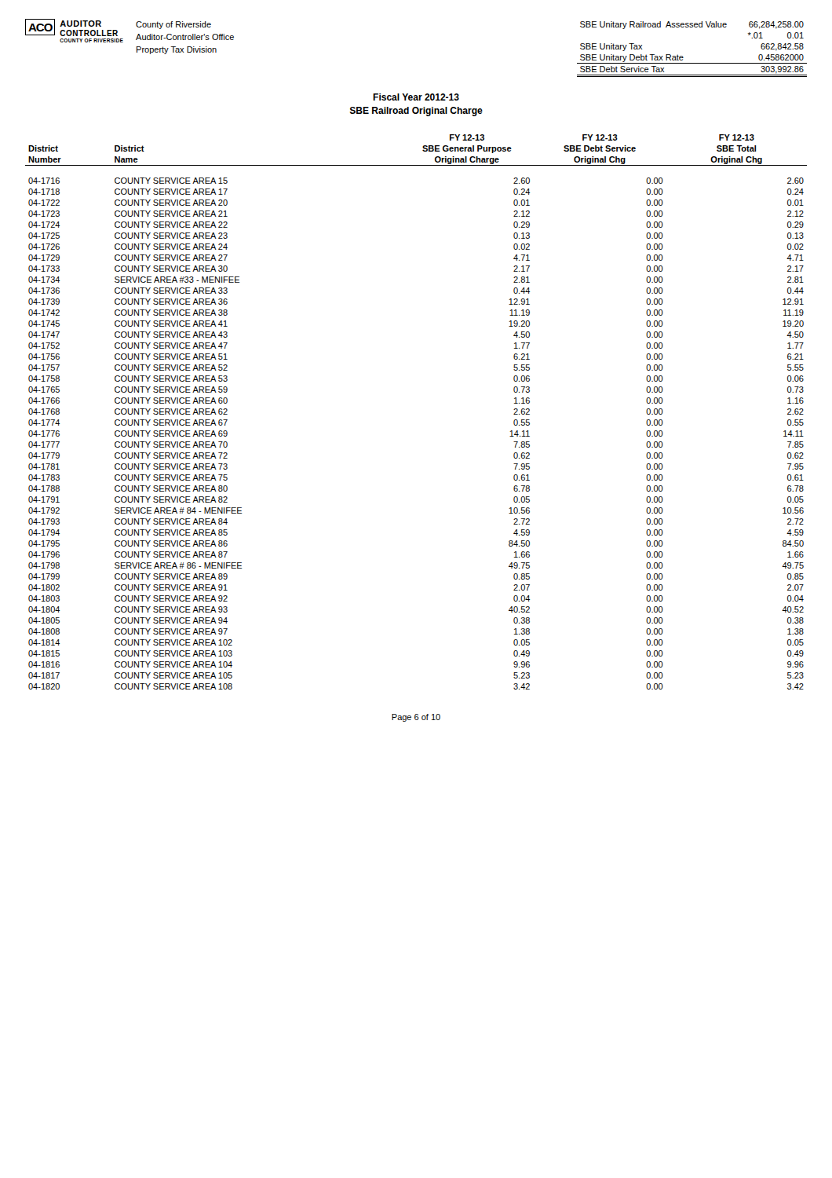ACO
AUDITOR
CONTROLLER
COUNTY OF RIVERSIDE
County of Riverside
Auditor-Controller's Office
Property Tax Division
| SBE Unitary Railroad Assessed Value | 66,284,258.00 |
| | *.01 0.01 |
| SBE Unitary Tax | 662,842.58 |
| SBE Unitary Debt Tax Rate | 0.45862000 |
| SBE Debt Service Tax | 303,992.86 |
Fiscal Year 2012-13
SBE Railroad Original Charge
| | | FY 12-13 | FY 12-13 | FY 12-13 |
| --- | --- | --- | --- | --- |
| District | District | SBE General Purpose | SBE Debt Service | SBE Total |
| Number | Name | Original Charge | Original Chg | Original Chg |
| 04-1716 | COUNTY SERVICE AREA 15 | 2.60 | 0.00 | 2.60 |
| 04-1718 | COUNTY SERVICE AREA 17 | 0.24 | 0.00 | 0.24 |
| 04-1722 | COUNTY SERVICE AREA 20 | 0.01 | 0.00 | 0.01 |
| 04-1723 | COUNTY SERVICE AREA 21 | 2.12 | 0.00 | 2.12 |
| 04-1724 | COUNTY SERVICE AREA 22 | 0.29 | 0.00 | 0.29 |
| 04-1725 | COUNTY SERVICE AREA 23 | 0.13 | 0.00 | 0.13 |
| 04-1726 | COUNTY SERVICE AREA 24 | 0.02 | 0.00 | 0.02 |
| 04-1729 | COUNTY SERVICE AREA 27 | 4.71 | 0.00 | 4.71 |
| 04-1733 | COUNTY SERVICE AREA 30 | 2.17 | 0.00 | 2.17 |
| 04-1734 | SERVICE AREA #33 - MENIFEE | 2.81 | 0.00 | 2.81 |
| 04-1736 | COUNTY SERVICE AREA 33 | 0.44 | 0.00 | 0.44 |
| 04-1739 | COUNTY SERVICE AREA 36 | 12.91 | 0.00 | 12.91 |
| 04-1742 | COUNTY SERVICE AREA 38 | 11.19 | 0.00 | 11.19 |
| 04-1745 | COUNTY SERVICE AREA 41 | 19.20 | 0.00 | 19.20 |
| 04-1747 | COUNTY SERVICE AREA 43 | 4.50 | 0.00 | 4.50 |
| 04-1752 | COUNTY SERVICE AREA 47 | 1.77 | 0.00 | 1.77 |
| 04-1756 | COUNTY SERVICE AREA 51 | 6.21 | 0.00 | 6.21 |
| 04-1757 | COUNTY SERVICE AREA 52 | 5.55 | 0.00 | 5.55 |
| 04-1758 | COUNTY SERVICE AREA 53 | 0.06 | 0.00 | 0.06 |
| 04-1765 | COUNTY SERVICE AREA 59 | 0.73 | 0.00 | 0.73 |
| 04-1766 | COUNTY SERVICE AREA 60 | 1.16 | 0.00 | 1.16 |
| 04-1768 | COUNTY SERVICE AREA 62 | 2.62 | 0.00 | 2.62 |
| 04-1774 | COUNTY SERVICE AREA 67 | 0.55 | 0.00 | 0.55 |
| 04-1776 | COUNTY SERVICE AREA 69 | 14.11 | 0.00 | 14.11 |
| 04-1777 | COUNTY SERVICE AREA 70 | 7.85 | 0.00 | 7.85 |
| 04-1779 | COUNTY SERVICE AREA 72 | 0.62 | 0.00 | 0.62 |
| 04-1781 | COUNTY SERVICE AREA 73 | 7.95 | 0.00 | 7.95 |
| 04-1783 | COUNTY SERVICE AREA 75 | 0.61 | 0.00 | 0.61 |
| 04-1788 | COUNTY SERVICE AREA 80 | 6.78 | 0.00 | 6.78 |
| 04-1791 | COUNTY SERVICE AREA 82 | 0.05 | 0.00 | 0.05 |
| 04-1792 | SERVICE AREA # 84 - MENIFEE | 10.56 | 0.00 | 10.56 |
| 04-1793 | COUNTY SERVICE AREA 84 | 2.72 | 0.00 | 2.72 |
| 04-1794 | COUNTY SERVICE AREA 85 | 4.59 | 0.00 | 4.59 |
| 04-1795 | COUNTY SERVICE AREA 86 | 84.50 | 0.00 | 84.50 |
| 04-1796 | COUNTY SERVICE AREA 87 | 1.66 | 0.00 | 1.66 |
| 04-1798 | SERVICE AREA # 86 - MENIFEE | 49.75 | 0.00 | 49.75 |
| 04-1799 | COUNTY SERVICE AREA 89 | 0.85 | 0.00 | 0.85 |
| 04-1802 | COUNTY SERVICE AREA 91 | 2.07 | 0.00 | 2.07 |
| 04-1803 | COUNTY SERVICE AREA 92 | 0.04 | 0.00 | 0.04 |
| 04-1804 | COUNTY SERVICE AREA 93 | 40.52 | 0.00 | 40.52 |
| 04-1805 | COUNTY SERVICE AREA 94 | 0.38 | 0.00 | 0.38 |
| 04-1808 | COUNTY SERVICE AREA 97 | 1.38 | 0.00 | 1.38 |
| 04-1814 | COUNTY SERVICE AREA 102 | 0.05 | 0.00 | 0.05 |
| 04-1815 | COUNTY SERVICE AREA 103 | 0.49 | 0.00 | 0.49 |
| 04-1816 | COUNTY SERVICE AREA 104 | 9.96 | 0.00 | 9.96 |
| 04-1817 | COUNTY SERVICE AREA 105 | 5.23 | 0.00 | 5.23 |
| 04-1820 | COUNTY SERVICE AREA 108 | 3.42 | 0.00 | 3.42 |
Page 6 of 10